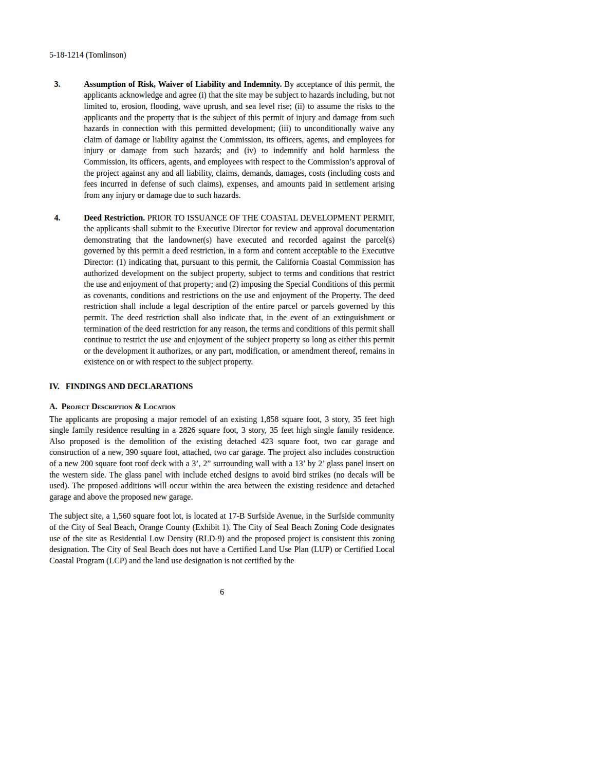5-18-1214 (Tomlinson)
3. Assumption of Risk, Waiver of Liability and Indemnity. By acceptance of this permit, the applicants acknowledge and agree (i) that the site may be subject to hazards including, but not limited to, erosion, flooding, wave uprush, and sea level rise; (ii) to assume the risks to the applicants and the property that is the subject of this permit of injury and damage from such hazards in connection with this permitted development; (iii) to unconditionally waive any claim of damage or liability against the Commission, its officers, agents, and employees for injury or damage from such hazards; and (iv) to indemnify and hold harmless the Commission, its officers, agents, and employees with respect to the Commission’s approval of the project against any and all liability, claims, demands, damages, costs (including costs and fees incurred in defense of such claims), expenses, and amounts paid in settlement arising from any injury or damage due to such hazards.
4. Deed Restriction. PRIOR TO ISSUANCE OF THE COASTAL DEVELOPMENT PERMIT, the applicants shall submit to the Executive Director for review and approval documentation demonstrating that the landowner(s) have executed and recorded against the parcel(s) governed by this permit a deed restriction, in a form and content acceptable to the Executive Director: (1) indicating that, pursuant to this permit, the California Coastal Commission has authorized development on the subject property, subject to terms and conditions that restrict the use and enjoyment of that property; and (2) imposing the Special Conditions of this permit as covenants, conditions and restrictions on the use and enjoyment of the Property. The deed restriction shall include a legal description of the entire parcel or parcels governed by this permit. The deed restriction shall also indicate that, in the event of an extinguishment or termination of the deed restriction for any reason, the terms and conditions of this permit shall continue to restrict the use and enjoyment of the subject property so long as either this permit or the development it authorizes, or any part, modification, or amendment thereof, remains in existence on or with respect to the subject property.
IV. FINDINGS AND DECLARATIONS
A. Project Description & Location
The applicants are proposing a major remodel of an existing 1,858 square foot, 3 story, 35 feet high single family residence resulting in a 2826 square foot, 3 story, 35 feet high single family residence. Also proposed is the demolition of the existing detached 423 square foot, two car garage and construction of a new, 390 square foot, attached, two car garage. The project also includes construction of a new 200 square foot roof deck with a 3’, 2” surrounding wall with a 13’ by 2’ glass panel insert on the western side. The glass panel with include etched designs to avoid bird strikes (no decals will be used). The proposed additions will occur within the area between the existing residence and detached garage and above the proposed new garage.
The subject site, a 1,560 square foot lot, is located at 17-B Surfside Avenue, in the Surfside community of the City of Seal Beach, Orange County (Exhibit 1). The City of Seal Beach Zoning Code designates use of the site as Residential Low Density (RLD-9) and the proposed project is consistent this zoning designation. The City of Seal Beach does not have a Certified Land Use Plan (LUP) or Certified Local Coastal Program (LCP) and the land use designation is not certified by the
6